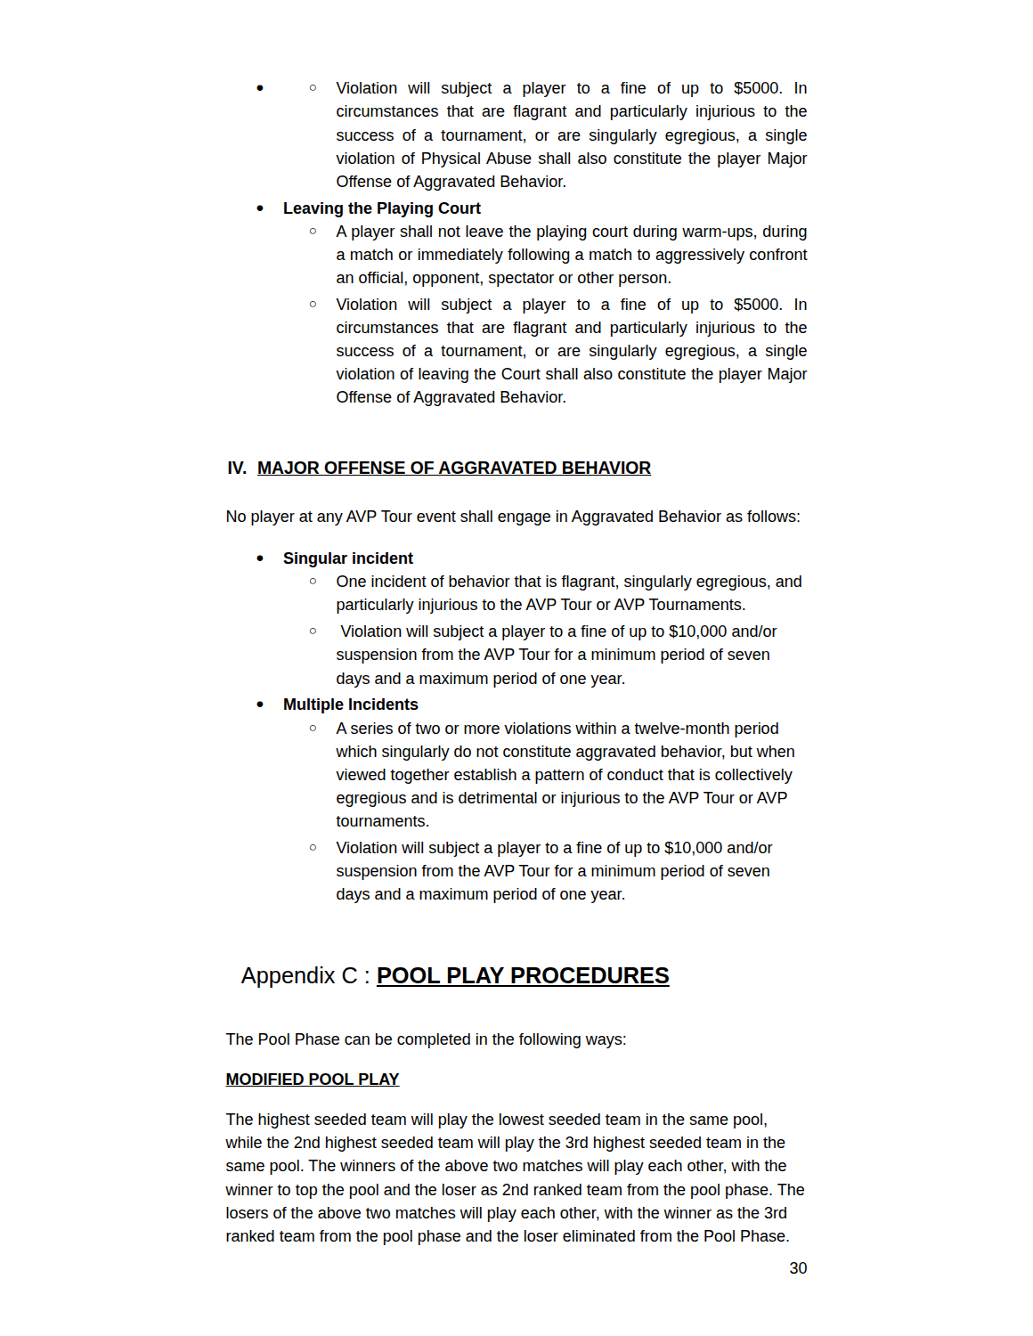Violation will subject a player to a fine of up to $5000. In circumstances that are flagrant and particularly injurious to the success of a tournament, or are singularly egregious, a single violation of Physical Abuse shall also constitute the player Major Offense of Aggravated Behavior.
Leaving the Playing Court
A player shall not leave the playing court during warm-ups, during a match or immediately following a match to aggressively confront an official, opponent, spectator or other person.
Violation will subject a player to a fine of up to $5000. In circumstances that are flagrant and particularly injurious to the success of a tournament, or are singularly egregious, a single violation of leaving the Court shall also constitute the player Major Offense of Aggravated Behavior.
IV. MAJOR OFFENSE OF AGGRAVATED BEHAVIOR
No player at any AVP Tour event shall engage in Aggravated Behavior as follows:
Singular incident
One incident of behavior that is flagrant, singularly egregious, and particularly injurious to the AVP Tour or AVP Tournaments.
Violation will subject a player to a fine of up to $10,000 and/or suspension from the AVP Tour for a minimum period of seven days and a maximum period of one year.
Multiple Incidents
A series of two or more violations within a twelve-month period which singularly do not constitute aggravated behavior, but when viewed together establish a pattern of conduct that is collectively egregious and is detrimental or injurious to the AVP Tour or AVP tournaments.
Violation will subject a player to a fine of up to $10,000 and/or suspension from the AVP Tour for a minimum period of seven days and a maximum period of one year.
Appendix C : POOL PLAY PROCEDURES
The Pool Phase can be completed in the following ways:
MODIFIED POOL PLAY
The highest seeded team will play the lowest seeded team in the same pool, while the 2nd highest seeded team will play the 3rd highest seeded team in the same pool. The winners of the above two matches will play each other, with the winner to top the pool and the loser as 2nd ranked team from the pool phase. The losers of the above two matches will play each other, with the winner as the 3rd ranked team from the pool phase and the loser eliminated from the Pool Phase.
30